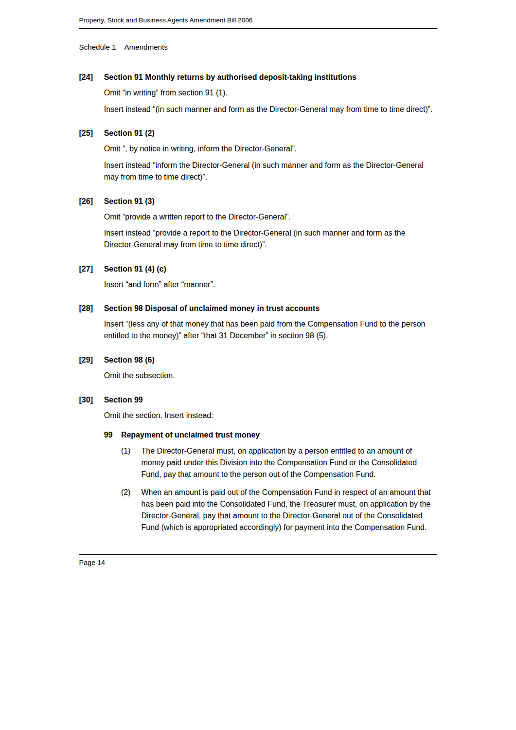Property, Stock and Business Agents Amendment Bill 2006
Schedule 1 Amendments
[24] Section 91 Monthly returns by authorised deposit-taking institutions
Omit “in writing” from section 91 (1).
Insert instead “(in such manner and form as the Director-General may from time to time direct)”.
[25] Section 91 (2)
Omit “, by notice in writing, inform the Director-General”.
Insert instead “inform the Director-General (in such manner and form as the Director-General may from time to time direct)”.
[26] Section 91 (3)
Omit “provide a written report to the Director-General”.
Insert instead “provide a report to the Director-General (in such manner and form as the Director-General may from time to time direct)”.
[27] Section 91 (4) (c)
Insert “and form” after “manner”.
[28] Section 98 Disposal of unclaimed money in trust accounts
Insert “(less any of that money that has been paid from the Compensation Fund to the person entitled to the money)” after “that 31 December” in section 98 (5).
[29] Section 98 (6)
Omit the subsection.
[30] Section 99
Omit the section. Insert instead:
99 Repayment of unclaimed trust money
The Director-General must, on application by a person entitled to an amount of money paid under this Division into the Compensation Fund or the Consolidated Fund, pay that amount to the person out of the Compensation Fund.
When an amount is paid out of the Compensation Fund in respect of an amount that has been paid into the Consolidated Fund, the Treasurer must, on application by the Director-General, pay that amount to the Director-General out of the Consolidated Fund (which is appropriated accordingly) for payment into the Compensation Fund.
Page 14